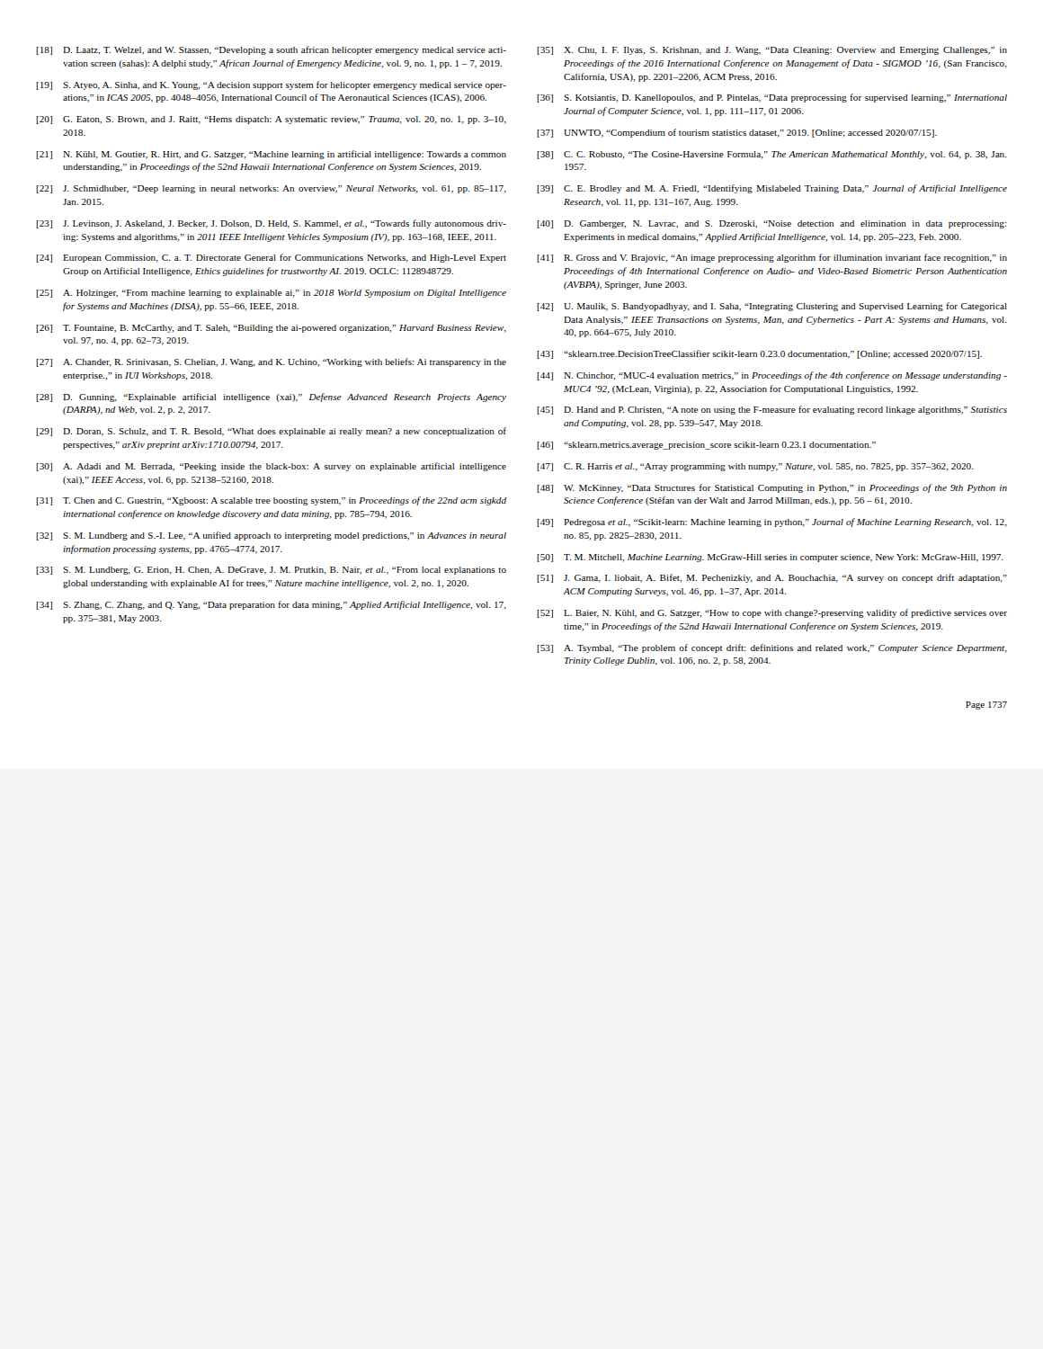[18] D. Laatz, T. Welzel, and W. Stassen, “Developing a south african helicopter emergency medical service activation screen (sahas): A delphi study,” African Journal of Emergency Medicine, vol. 9, no. 1, pp. 1 – 7, 2019.
[19] S. Atyeo, A. Sinha, and K. Young, “A decision support system for helicopter emergency medical service operations,” in ICAS 2005, pp. 4048–4056, International Council of The Aeronautical Sciences (ICAS), 2006.
[20] G. Eaton, S. Brown, and J. Raitt, “Hems dispatch: A systematic review,” Trauma, vol. 20, no. 1, pp. 3–10, 2018.
[21] N. Kühl, M. Goutier, R. Hirt, and G. Satzger, “Machine learning in artificial intelligence: Towards a common understanding,” in Proceedings of the 52nd Hawaii International Conference on System Sciences, 2019.
[22] J. Schmidhuber, “Deep learning in neural networks: An overview,” Neural Networks, vol. 61, pp. 85–117, Jan. 2015.
[23] J. Levinson, J. Askeland, J. Becker, J. Dolson, D. Held, S. Kammel, et al., “Towards fully autonomous driving: Systems and algorithms,” in 2011 IEEE Intelligent Vehicles Symposium (IV), pp. 163–168, IEEE, 2011.
[24] European Commission, C. a. T. Directorate General for Communications Networks, and High-Level Expert Group on Artificial Intelligence, Ethics guidelines for trustworthy AI. 2019. OCLC: 1128948729.
[25] A. Holzinger, “From machine learning to explainable ai,” in 2018 World Symposium on Digital Intelligence for Systems and Machines (DISA), pp. 55–66, IEEE, 2018.
[26] T. Fountaine, B. McCarthy, and T. Saleh, “Building the ai-powered organization,” Harvard Business Review, vol. 97, no. 4, pp. 62–73, 2019.
[27] A. Chander, R. Srinivasan, S. Chelian, J. Wang, and K. Uchino, “Working with beliefs: Ai transparency in the enterprise.,” in IUI Workshops, 2018.
[28] D. Gunning, “Explainable artificial intelligence (xai),” Defense Advanced Research Projects Agency (DARPA), nd Web, vol. 2, p. 2, 2017.
[29] D. Doran, S. Schulz, and T. R. Besold, “What does explainable ai really mean? a new conceptualization of perspectives,” arXiv preprint arXiv:1710.00794, 2017.
[30] A. Adadi and M. Berrada, “Peeking inside the black-box: A survey on explainable artificial intelligence (xai),” IEEE Access, vol. 6, pp. 52138–52160, 2018.
[31] T. Chen and C. Guestrin, “Xgboost: A scalable tree boosting system,” in Proceedings of the 22nd acm sigkdd international conference on knowledge discovery and data mining, pp. 785–794, 2016.
[32] S. M. Lundberg and S.-I. Lee, “A unified approach to interpreting model predictions,” in Advances in neural information processing systems, pp. 4765–4774, 2017.
[33] S. M. Lundberg, G. Erion, H. Chen, A. DeGrave, J. M. Prutkin, B. Nair, et al., “From local explanations to global understanding with explainable AI for trees,” Nature machine intelligence, vol. 2, no. 1, 2020.
[34] S. Zhang, C. Zhang, and Q. Yang, “Data preparation for data mining,” Applied Artificial Intelligence, vol. 17, pp. 375–381, May 2003.
[35] X. Chu, I. F. Ilyas, S. Krishnan, and J. Wang, “Data Cleaning: Overview and Emerging Challenges,” in Proceedings of the 2016 International Conference on Management of Data - SIGMOD ’16, (San Francisco, California, USA), pp. 2201–2206, ACM Press, 2016.
[36] S. Kotsiantis, D. Kanellopoulos, and P. Pintelas, “Data preprocessing for supervised learning,” International Journal of Computer Science, vol. 1, pp. 111–117, 01 2006.
[37] UNWTO, “Compendium of tourism statistics dataset,” 2019. [Online; accessed 2020/07/15].
[38] C. C. Robusto, “The Cosine-Haversine Formula,” The American Mathematical Monthly, vol. 64, p. 38, Jan. 1957.
[39] C. E. Brodley and M. A. Friedl, “Identifying Mislabeled Training Data,” Journal of Artificial Intelligence Research, vol. 11, pp. 131–167, Aug. 1999.
[40] D. Gamberger, N. Lavrac, and S. Dzeroski, “Noise detection and elimination in data preprocessing: Experiments in medical domains,” Applied Artificial Intelligence, vol. 14, pp. 205–223, Feb. 2000.
[41] R. Gross and V. Brajovic, “An image preprocessing algorithm for illumination invariant face recognition,” in Proceedings of 4th International Conference on Audio- and Video-Based Biometric Person Authentication (AVBPA), Springer, June 2003.
[42] U. Maulik, S. Bandyopadhyay, and I. Saha, “Integrating Clustering and Supervised Learning for Categorical Data Analysis,” IEEE Transactions on Systems, Man, and Cybernetics - Part A: Systems and Humans, vol. 40, pp. 664–675, July 2010.
[43]“sklearn.tree.DecisionTreeClassifier scikit-learn 0.23.0 documentation,” [Online; accessed 2020/07/15].
[44] N. Chinchor, “MUC-4 evaluation metrics,” in Proceedings of the 4th conference on Message understanding - MUC4 ’92, (McLean, Virginia), p. 22, Association for Computational Linguistics, 1992.
[45] D. Hand and P. Christen, “A note on using the F-measure for evaluating record linkage algorithms,” Statistics and Computing, vol. 28, pp. 539–547, May 2018.
[46]“sklearn.metrics.average_precision_score scikit-learn 0.23.1 documentation.”
[47] C. R. Harris et al., “Array programming with numpy,” Nature, vol. 585, no. 7825, pp. 357–362, 2020.
[48] W. McKinney, “Data Structures for Statistical Computing in Python,” in Proceedings of the 9th Python in Science Conference (Stéfan van der Walt and Jarrod Millman, eds.), pp. 56 – 61, 2010.
[49] Pedregosa et al., “Scikit-learn: Machine learning in python,” Journal of Machine Learning Research, vol. 12, no. 85, pp. 2825–2830, 2011.
[50] T. M. Mitchell, Machine Learning. McGraw-Hill series in computer science, New York: McGraw-Hill, 1997.
[51] J. Gama, I. liobait, A. Bifet, M. Pechenizkiy, and A. Bouchachia, “A survey on concept drift adaptation,” ACM Computing Surveys, vol. 46, pp. 1–37, Apr. 2014.
[52] L. Baier, N. Kühl, and G. Satzger, “How to cope with change?-preserving validity of predictive services over time,” in Proceedings of the 52nd Hawaii International Conference on System Sciences, 2019.
[53] A. Tsymbal, “The problem of concept drift: definitions and related work,” Computer Science Department, Trinity College Dublin, vol. 106, no. 2, p. 58, 2004.
Page 1737